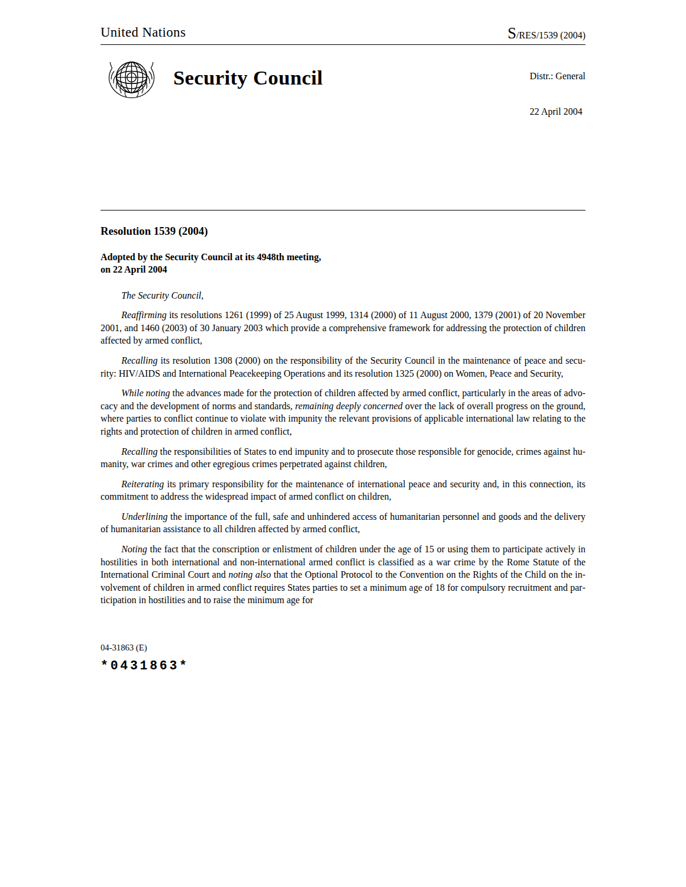United Nations
S/RES/1539 (2004)
Security Council
Distr.: General
22 April 2004
Resolution 1539 (2004)
Adopted by the Security Council at its 4948th meeting,
on 22 April 2004
The Security Council,
Reaffirming its resolutions 1261 (1999) of 25 August 1999, 1314 (2000) of 11 August 2000, 1379 (2001) of 20 November 2001, and 1460 (2003) of 30 January 2003 which provide a comprehensive framework for addressing the protection of children affected by armed conflict,
Recalling its resolution 1308 (2000) on the responsibility of the Security Council in the maintenance of peace and security: HIV/AIDS and International Peacekeeping Operations and its resolution 1325 (2000) on Women, Peace and Security,
While noting the advances made for the protection of children affected by armed conflict, particularly in the areas of advocacy and the development of norms and standards, remaining deeply concerned over the lack of overall progress on the ground, where parties to conflict continue to violate with impunity the relevant provisions of applicable international law relating to the rights and protection of children in armed conflict,
Recalling the responsibilities of States to end impunity and to prosecute those responsible for genocide, crimes against humanity, war crimes and other egregious crimes perpetrated against children,
Reiterating its primary responsibility for the maintenance of international peace and security and, in this connection, its commitment to address the widespread impact of armed conflict on children,
Underlining the importance of the full, safe and unhindered access of humanitarian personnel and goods and the delivery of humanitarian assistance to all children affected by armed conflict,
Noting the fact that the conscription or enlistment of children under the age of 15 or using them to participate actively in hostilities in both international and non-international armed conflict is classified as a war crime by the Rome Statute of the International Criminal Court and noting also that the Optional Protocol to the Convention on the Rights of the Child on the involvement of children in armed conflict requires States parties to set a minimum age of 18 for compulsory recruitment and participation in hostilities and to raise the minimum age for
04-31863 (E)
*0431863*